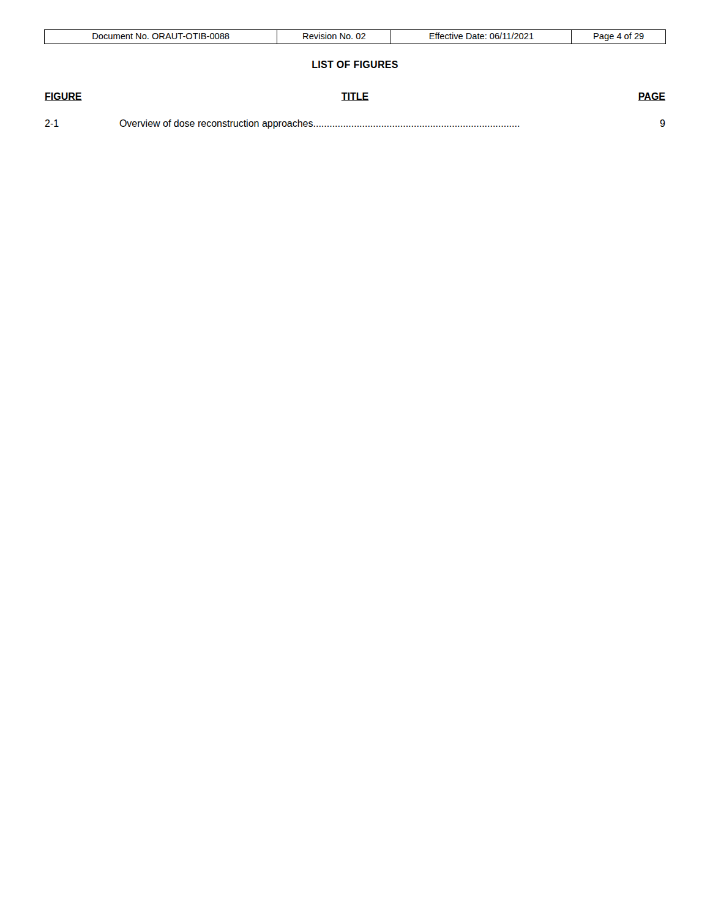| Document No. ORAUT-OTIB-0088 | Revision No. 02 | Effective Date: 06/11/2021 | Page 4 of 29 |
LIST OF FIGURES
| FIGURE | TITLE | PAGE |
| --- | --- | --- |
| 2-1 | Overview of dose reconstruction approaches ............................................................................ | 9 |